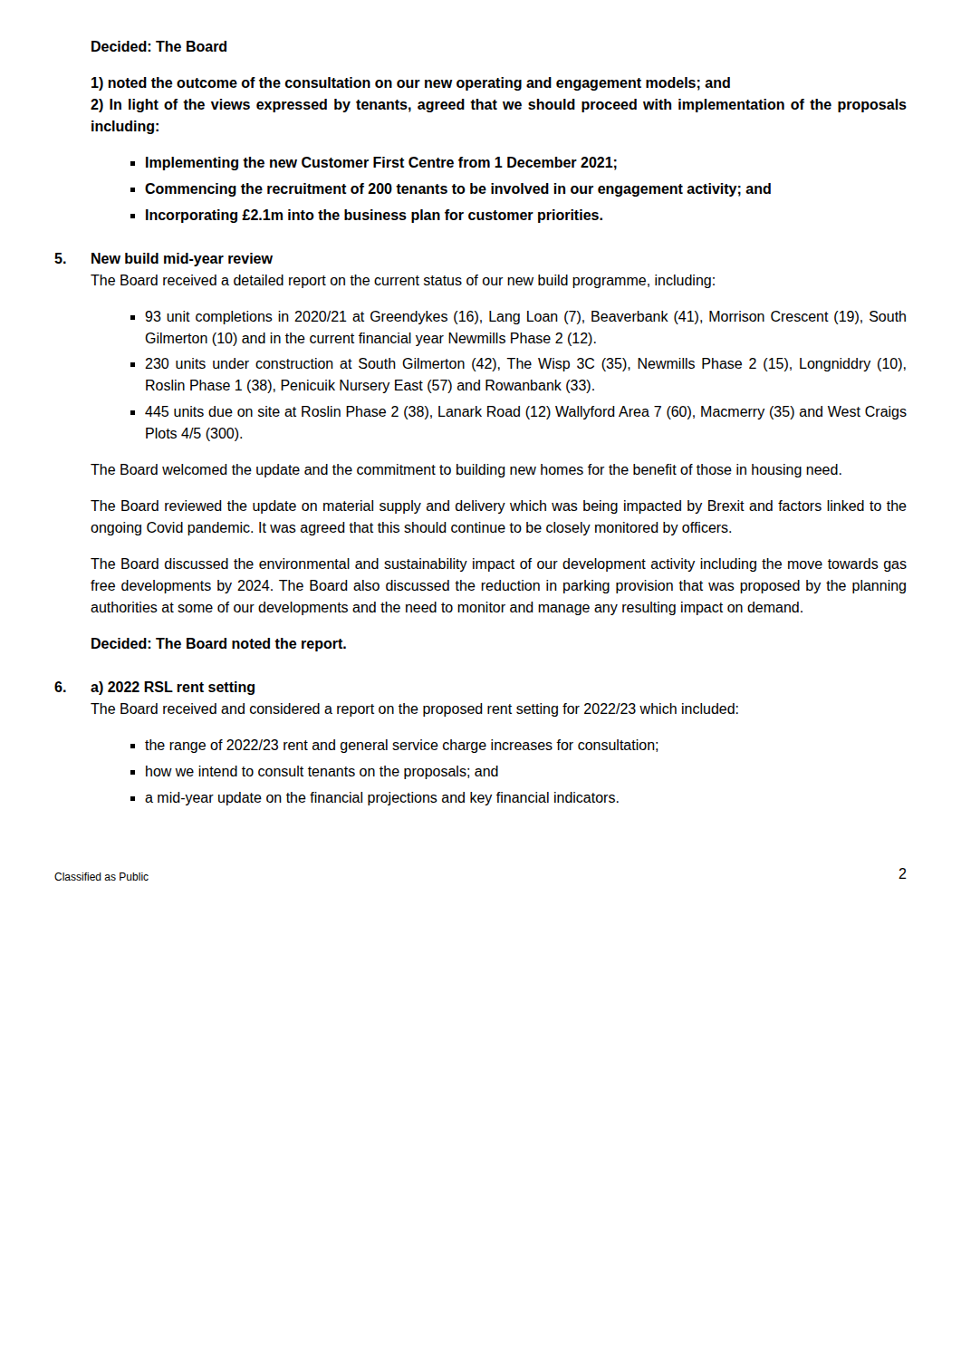Decided: The Board
1) noted the outcome of the consultation on our new operating and engagement models; and
2) In light of the views expressed by tenants, agreed that we should proceed with implementation of the proposals including:
Implementing the new Customer First Centre from 1 December 2021;
Commencing the recruitment of 200 tenants to be involved in our engagement activity; and
Incorporating £2.1m into the business plan for customer priorities.
5. New build mid-year review
The Board received a detailed report on the current status of our new build programme, including:
93 unit completions in 2020/21 at Greendykes (16), Lang Loan (7), Beaverbank (41), Morrison Crescent (19), South Gilmerton (10) and in the current financial year Newmills Phase 2 (12).
230 units under construction at South Gilmerton (42), The Wisp 3C (35), Newmills Phase 2 (15), Longniddry (10), Roslin Phase 1 (38), Penicuik Nursery East (57) and Rowanbank (33).
445 units due on site at Roslin Phase 2 (38), Lanark Road (12) Wallyford Area 7 (60), Macmerry (35) and West Craigs Plots 4/5 (300).
The Board welcomed the update and the commitment to building new homes for the benefit of those in housing need.
The Board reviewed the update on material supply and delivery which was being impacted by Brexit and factors linked to the ongoing Covid pandemic. It was agreed that this should continue to be closely monitored by officers.
The Board discussed the environmental and sustainability impact of our development activity including the move towards gas free developments by 2024. The Board also discussed the reduction in parking provision that was proposed by the planning authorities at some of our developments and the need to monitor and manage any resulting impact on demand.
Decided: The Board noted the report.
6. a) 2022 RSL rent setting
The Board received and considered a report on the proposed rent setting for 2022/23 which included:
the range of 2022/23 rent and general service charge increases for consultation;
how we intend to consult tenants on the proposals; and
a mid-year update on the financial projections and key financial indicators.
Classified as Public 2